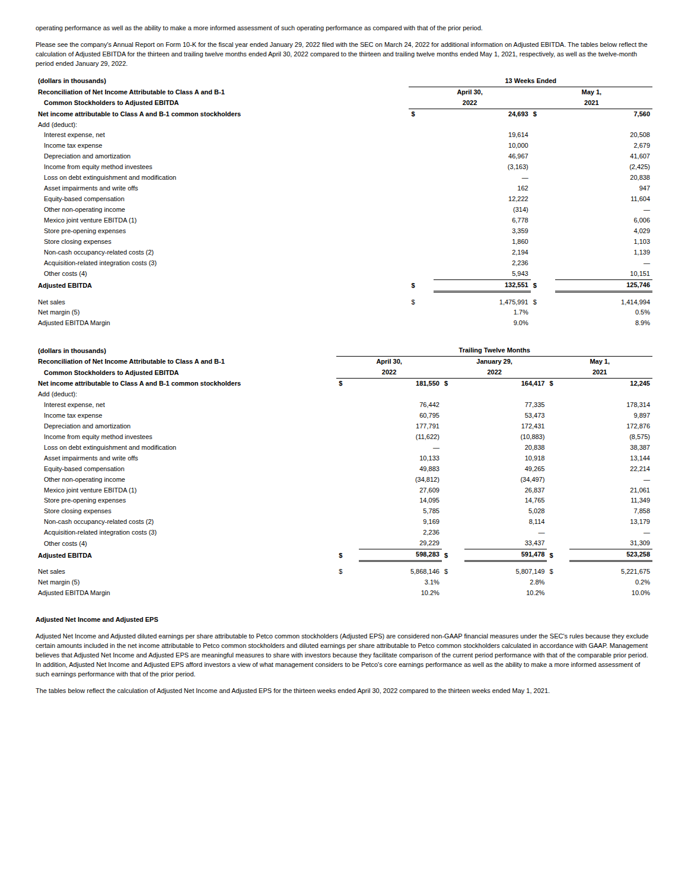operating performance as well as the ability to make a more informed assessment of such operating performance as compared with that of the prior period.
Please see the company's Annual Report on Form 10-K for the fiscal year ended January 29, 2022 filed with the SEC on March 24, 2022 for additional information on Adjusted EBITDA. The tables below reflect the calculation of Adjusted EBITDA for the thirteen and trailing twelve months ended April 30, 2022 compared to the thirteen and trailing twelve months ended May 1, 2021, respectively, as well as the twelve-month period ended January 29, 2022.
| (dollars in thousands) | 13 Weeks Ended |
| Reconciliation of Net Income Attributable to Class A and B-1 | April 30, | May 1, |
| Common Stockholders to Adjusted EBITDA | 2022 | 2021 |
| Net income attributable to Class A and B-1 common stockholders | $ | 24,693 | $ | 7,560 |
| Add (deduct): | | | | |
| Interest expense, net | | 19,614 | | 20,508 |
| Income tax expense | | 10,000 | | 2,679 |
| Depreciation and amortization | | 46,967 | | 41,607 |
| Income from equity method investees | | (3,163) | | (2,425) |
| Loss on debt extinguishment and modification | | — | | 20,838 |
| Asset impairments and write offs | | 162 | | 947 |
| Equity-based compensation | | 12,222 | | 11,604 |
| Other non-operating income | | (314) | | — |
| Mexico joint venture EBITDA (1) | | 6,778 | | 6,006 |
| Store pre-opening expenses | | 3,359 | | 4,029 |
| Store closing expenses | | 1,860 | | 1,103 |
| Non-cash occupancy-related costs (2) | | 2,194 | | 1,139 |
| Acquisition-related integration costs (3) | | 2,236 | | — |
| Other costs (4) | | 5,943 | | 10,151 |
| Adjusted EBITDA | $ | 132,551 | $ | 125,746 |
| Net sales | $ | 1,475,991 | $ | 1,414,994 |
| Net margin (5) | | 1.7% | | 0.5% |
| Adjusted EBITDA Margin | | 9.0% | | 8.9% |
| (dollars in thousands) | Trailing Twelve Months |
| Reconciliation of Net Income Attributable to Class A and B-1 | April 30, | January 29, | May 1, |
| Common Stockholders to Adjusted EBITDA | 2022 | 2022 | 2021 |
| Net income attributable to Class A and B-1 common stockholders | $ | 181,550 | $ | 164,417 | $ | 12,245 |
| Add (deduct): | | | | | | |
| Interest expense, net | | 76,442 | | 77,335 | | 178,314 |
| Income tax expense | | 60,795 | | 53,473 | | 9,897 |
| Depreciation and amortization | | 177,791 | | 172,431 | | 172,876 |
| Income from equity method investees | | (11,622) | | (10,883) | | (8,575) |
| Loss on debt extinguishment and modification | | — | | 20,838 | | 38,387 |
| Asset impairments and write offs | | 10,133 | | 10,918 | | 13,144 |
| Equity-based compensation | | 49,883 | | 49,265 | | 22,214 |
| Other non-operating income | | (34,812) | | (34,497) | | — |
| Mexico joint venture EBITDA (1) | | 27,609 | | 26,837 | | 21,061 |
| Store pre-opening expenses | | 14,095 | | 14,765 | | 11,349 |
| Store closing expenses | | 5,785 | | 5,028 | | 7,858 |
| Non-cash occupancy-related costs (2) | | 9,169 | | 8,114 | | 13,179 |
| Acquisition-related integration costs (3) | | 2,236 | | — | | — |
| Other costs (4) | | 29,229 | | 33,437 | | 31,309 |
| Adjusted EBITDA | $ | 598,283 | $ | 591,478 | $ | 523,258 |
| Net sales | $ | 5,868,146 | $ | 5,807,149 | $ | 5,221,675 |
| Net margin (5) | | 3.1% | | 2.8% | | 0.2% |
| Adjusted EBITDA Margin | | 10.2% | | 10.2% | | 10.0% |
Adjusted Net Income and Adjusted EPS
Adjusted Net Income and Adjusted diluted earnings per share attributable to Petco common stockholders (Adjusted EPS) are considered non-GAAP financial measures under the SEC's rules because they exclude certain amounts included in the net income attributable to Petco common stockholders and diluted earnings per share attributable to Petco common stockholders calculated in accordance with GAAP. Management believes that Adjusted Net Income and Adjusted EPS are meaningful measures to share with investors because they facilitate comparison of the current period performance with that of the comparable prior period. In addition, Adjusted Net Income and Adjusted EPS afford investors a view of what management considers to be Petco's core earnings performance as well as the ability to make a more informed assessment of such earnings performance with that of the prior period.
The tables below reflect the calculation of Adjusted Net Income and Adjusted EPS for the thirteen weeks ended April 30, 2022 compared to the thirteen weeks ended May 1, 2021.